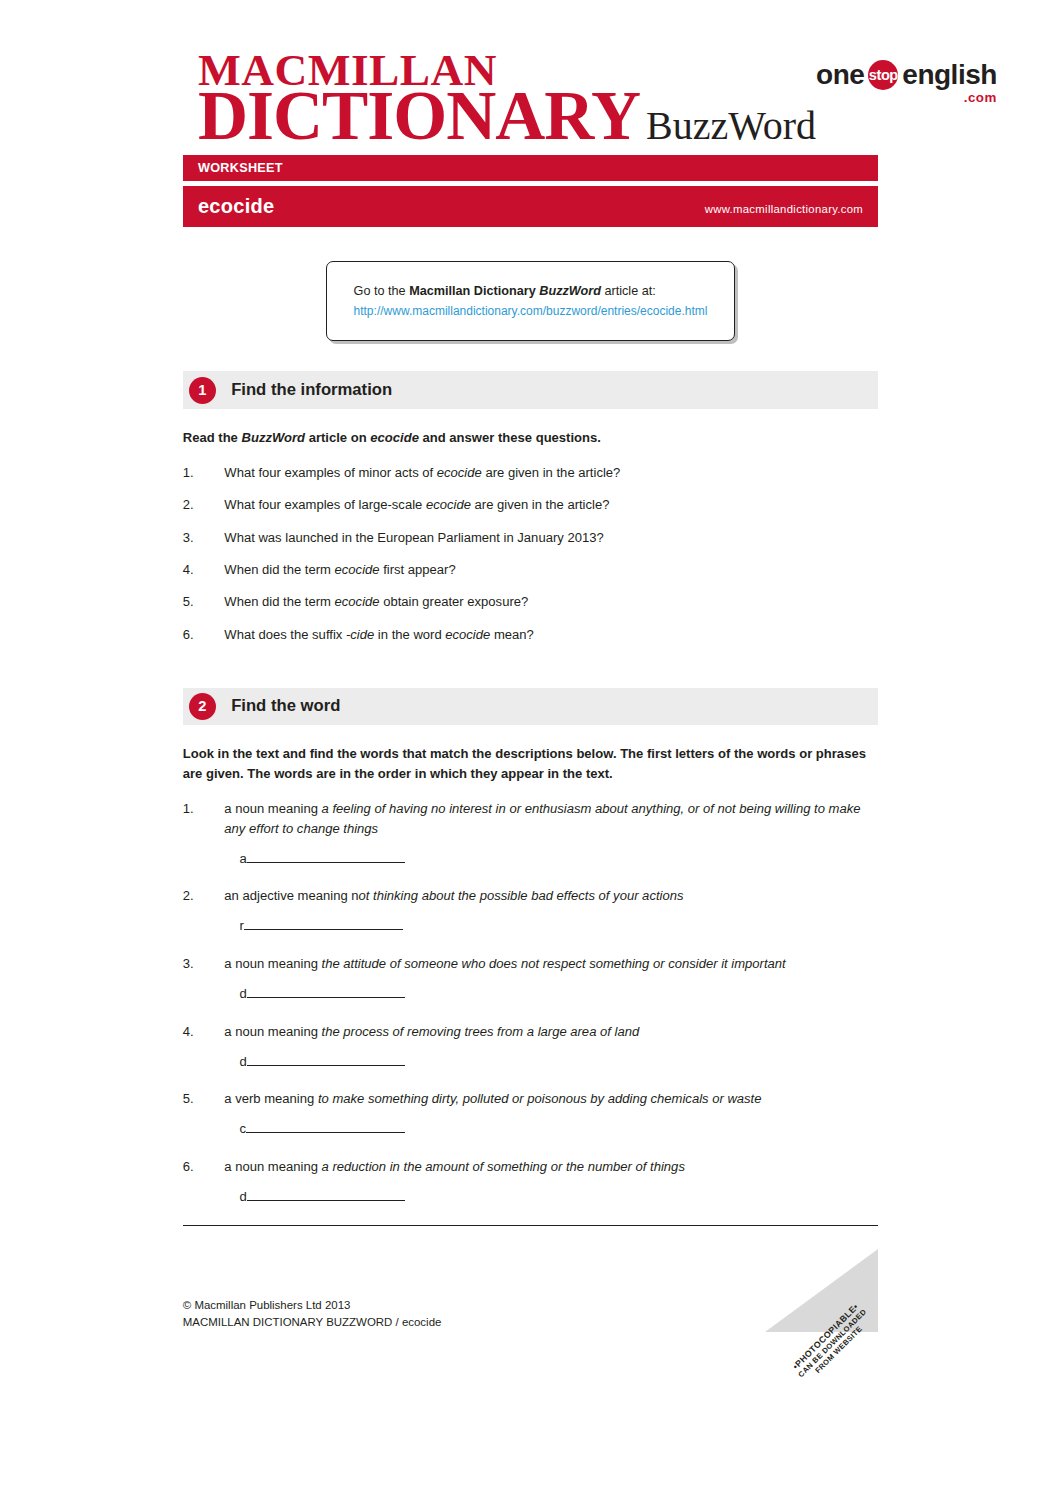MACMILLAN
DICTIONARY BuzzWord
one stop english
.com
WORKSHEET
ecocide www.macmillandictionary.com
Go to the Macmillan Dictionary BuzzWord article at:
http://www.macmillandictionary.com/buzzword/entries/ecocide.html
1
Find the information
Read the BuzzWord article on ecocide and answer these questions.
What four examples of minor acts of ecocide are given in the article?
What four examples of large-scale ecocide are given in the article?
What was launched in the European Parliament in January 2013?
When did the term ecocide first appear?
When did the term ecocide obtain greater exposure?
What does the suffix -cide in the word ecocide mean?
2
Find the word
Look in the text and find the words that match the descriptions below. The first letters of the words or phrases are given. The words are in the order in which they appear in the text.
a noun meaning a feeling of having no interest in or enthusiasm about anything, or of not being willing to make any effort to change things
a
an adjective meaning not thinking about the possible bad effects of your actions
r
a noun meaning the attitude of someone who does not respect something or consider it important
d
a noun meaning the process of removing trees from a large area of land
d
a verb meaning to make something dirty, polluted or poisonous by adding chemicals or waste
c
a noun meaning a reduction in the amount of something or the number of things
d
© Macmillan Publishers Ltd 2013
MACMILLAN DICTIONARY BUZZWORD / ecocide
•PHOTOCOPIABLE•
CAN BE DOWNLOADED
FROM WEBSITE